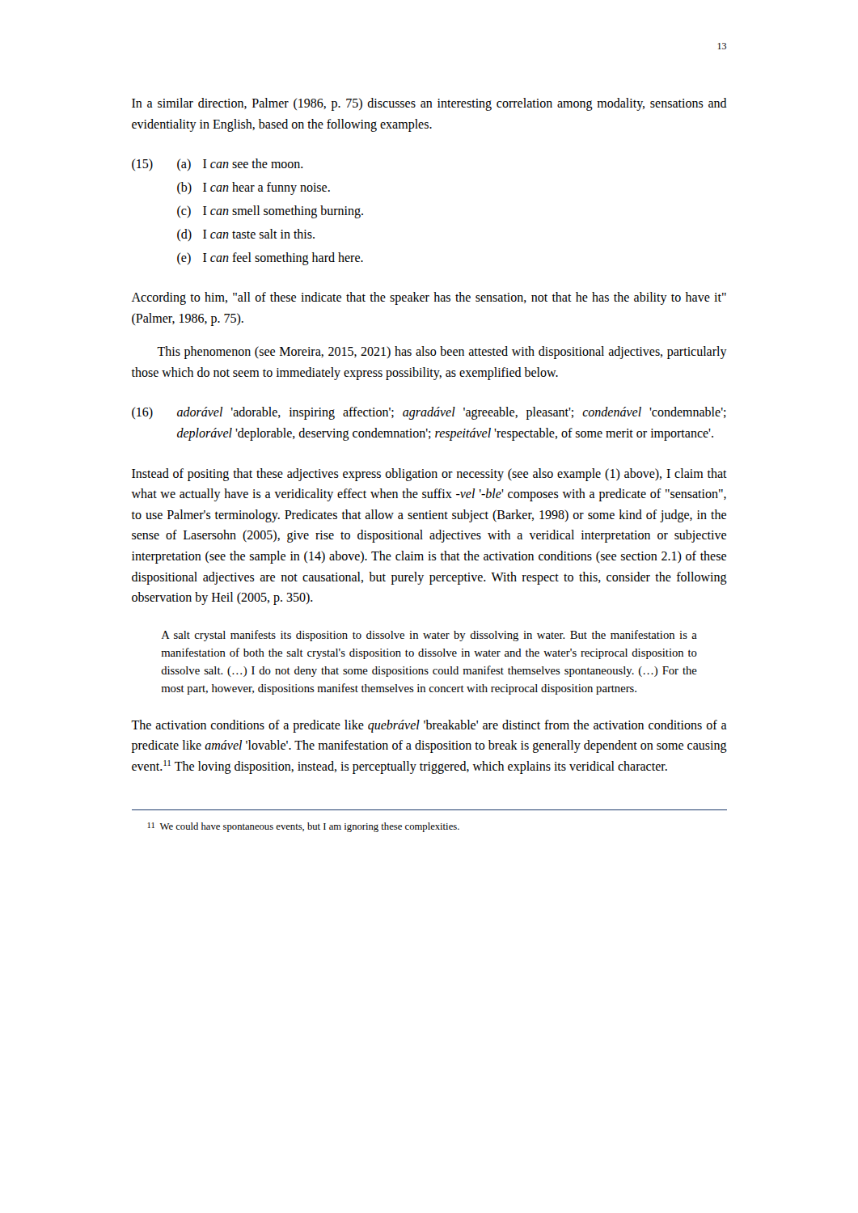13
In a similar direction, Palmer (1986, p. 75) discusses an interesting correlation among modality, sensations and evidentiality in English, based on the following examples.
(15)
(a)
I can see the moon.
(b)
I can hear a funny noise.
(c)
I can smell something burning.
(d)
I can taste salt in this.
(e)
I can feel something hard here.
According to him, "all of these indicate that the speaker has the sensation, not that he has the ability to have it" (Palmer, 1986, p. 75).
This phenomenon (see Moreira, 2015, 2021) has also been attested with dispositional adjectives, particularly those which do not seem to immediately express possibility, as exemplified below.
(16)
adorável 'adorable, inspiring affection'; agradável 'agreeable, pleasant'; condenável 'condemnable'; deplorável 'deplorable, deserving condemnation'; respeitável 'respectable, of some merit or importance'.
Instead of positing that these adjectives express obligation or necessity (see also example (1) above), I claim that what we actually have is a veridicality effect when the suffix -vel '-ble' composes with a predicate of "sensation", to use Palmer's terminology. Predicates that allow a sentient subject (Barker, 1998) or some kind of judge, in the sense of Lasersohn (2005), give rise to dispositional adjectives with a veridical interpretation or subjective interpretation (see the sample in (14) above). The claim is that the activation conditions (see section 2.1) of these dispositional adjectives are not causational, but purely perceptive. With respect to this, consider the following observation by Heil (2005, p. 350).
A salt crystal manifests its disposition to dissolve in water by dissolving in water. But the manifestation is a manifestation of both the salt crystal's disposition to dissolve in water and the water's reciprocal disposition to dissolve salt. (…) I do not deny that some dispositions could manifest themselves spontaneously. (…) For the most part, however, dispositions manifest themselves in concert with reciprocal disposition partners.
The activation conditions of a predicate like quebrável 'breakable' are distinct from the activation conditions of a predicate like amável 'lovable'. The manifestation of a disposition to break is generally dependent on some causing event.11 The loving disposition, instead, is perceptually triggered, which explains its veridical character.
11
We could have spontaneous events, but I am ignoring these complexities.